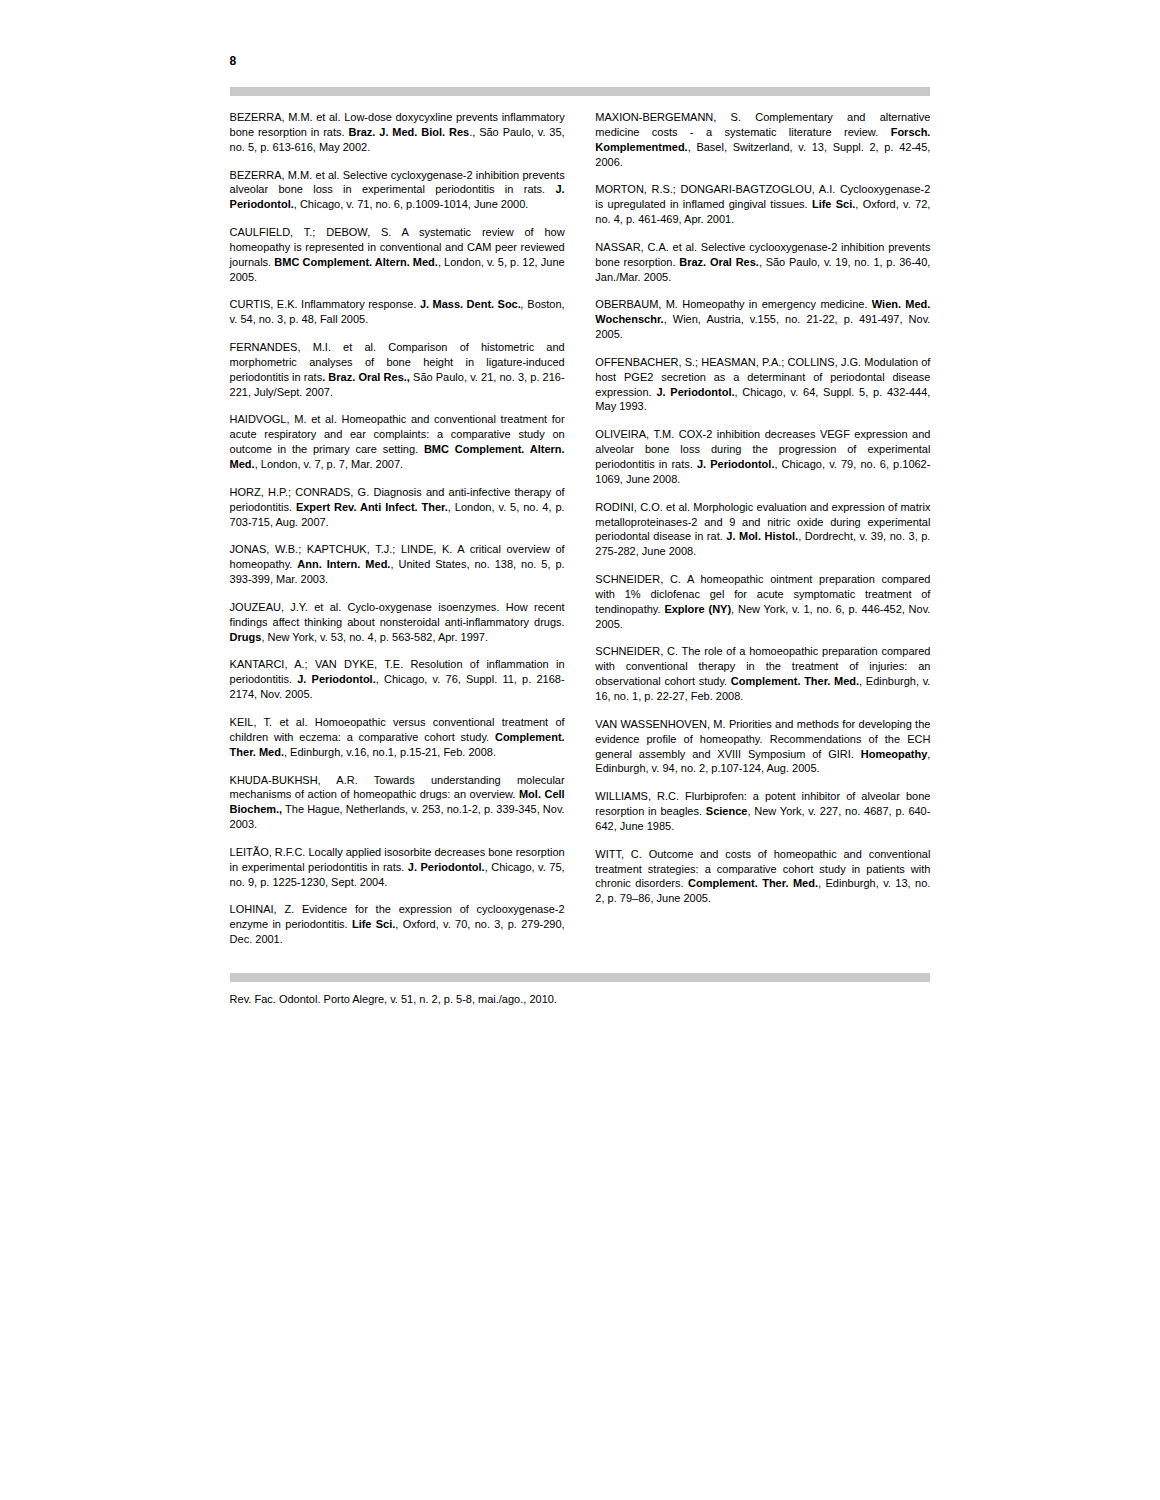8
BEZERRA, M.M. et al. Low-dose doxycyxline prevents inflammatory bone resorption in rats. Braz. J. Med. Biol. Res., São Paulo, v. 35, no. 5, p. 613-616, May 2002.
BEZERRA, M.M. et al. Selective cycloxygenase-2 inhibition prevents alveolar bone loss in experimental periodontitis in rats. J. Periodontol., Chicago, v. 71, no. 6, p.1009-1014, June 2000.
CAULFIELD, T.; DEBOW, S. A systematic review of how homeopathy is represented in conventional and CAM peer reviewed journals. BMC Complement. Altern. Med., London, v. 5, p. 12, June 2005.
CURTIS, E.K. Inflammatory response. J. Mass. Dent. Soc., Boston, v. 54, no. 3, p. 48, Fall 2005.
FERNANDES, M.I. et al. Comparison of histometric and morphometric analyses of bone height in ligature-induced periodontitis in rats. Braz. Oral Res., São Paulo, v. 21, no. 3, p. 216-221, July/Sept. 2007.
HAIDVOGL, M. et al. Homeopathic and conventional treatment for acute respiratory and ear complaints: a comparative study on outcome in the primary care setting. BMC Complement. Altern. Med., London, v. 7, p. 7, Mar. 2007.
HORZ, H.P.; CONRADS, G. Diagnosis and anti-infective therapy of periodontitis. Expert Rev. Anti Infect. Ther., London, v. 5, no. 4, p. 703-715, Aug. 2007.
JONAS, W.B.; KAPTCHUK, T.J.; LINDE, K. A critical overview of homeopathy. Ann. Intern. Med., United States, no. 138, no. 5, p. 393-399, Mar. 2003.
JOUZEAU, J.Y. et al. Cyclo-oxygenase isoenzymes. How recent findings affect thinking about nonsteroidal anti-inflammatory drugs. Drugs, New York, v. 53, no. 4, p. 563-582, Apr. 1997.
KANTARCI, A.; VAN DYKE, T.E. Resolution of inflammation in periodontitis. J. Periodontol., Chicago, v. 76, Suppl. 11, p. 2168-2174, Nov. 2005.
KEIL, T. et al. Homoeopathic versus conventional treatment of children with eczema: a comparative cohort study. Complement. Ther. Med., Edinburgh, v.16, no.1, p.15-21, Feb. 2008.
KHUDA-BUKHSH, A.R. Towards understanding molecular mechanisms of action of homeopathic drugs: an overview. Mol. Cell Biochem., The Hague, Netherlands, v. 253, no.1-2, p. 339-345, Nov. 2003.
LEITÃO, R.F.C. Locally applied isosorbite decreases bone resorption in experimental periodontitis in rats. J. Periodontol., Chicago, v. 75, no. 9, p. 1225-1230, Sept. 2004.
LOHINAI, Z. Evidence for the expression of cyclooxygenase-2 enzyme in periodontitis. Life Sci., Oxford, v. 70, no. 3, p. 279-290, Dec. 2001.
MAXION-BERGEMANN, S. Complementary and alternative medicine costs - a systematic literature review. Forsch. Komplementmed., Basel, Switzerland, v. 13, Suppl. 2, p. 42-45, 2006.
MORTON, R.S.; DONGARI-BAGTZOGLOU, A.I. Cyclooxygenase-2 is upregulated in inflamed gingival tissues. Life Sci., Oxford, v. 72, no. 4, p. 461-469, Apr. 2001.
NASSAR, C.A. et al. Selective cyclooxygenase-2 inhibition prevents bone resorption. Braz. Oral Res., São Paulo, v. 19, no. 1, p. 36-40, Jan./Mar. 2005.
OBERBAUM, M. Homeopathy in emergency medicine. Wien. Med. Wochenschr., Wien, Austria, v.155, no. 21-22, p. 491-497, Nov. 2005.
OFFENBACHER, S.; HEASMAN, P.A.; COLLINS, J.G. Modulation of host PGE2 secretion as a determinant of periodontal disease expression. J. Periodontol., Chicago, v. 64, Suppl. 5, p. 432-444, May 1993.
OLIVEIRA, T.M. COX-2 inhibition decreases VEGF expression and alveolar bone loss during the progression of experimental periodontitis in rats. J. Periodontol., Chicago, v. 79, no. 6, p.1062-1069, June 2008.
RODINI, C.O. et al. Morphologic evaluation and expression of matrix metalloproteinases-2 and 9 and nitric oxide during experimental periodontal disease in rat. J. Mol. Histol., Dordrecht, v. 39, no. 3, p. 275-282, June 2008.
SCHNEIDER, C. A homeopathic ointment preparation compared with 1% diclofenac gel for acute symptomatic treatment of tendinopathy. Explore (NY), New York, v. 1, no. 6, p. 446-452, Nov. 2005.
SCHNEIDER, C. The role of a homoeopathic preparation compared with conventional therapy in the treatment of injuries: an observational cohort study. Complement. Ther. Med., Edinburgh, v. 16, no. 1, p. 22-27, Feb. 2008.
VAN WASSENHOVEN, M. Priorities and methods for developing the evidence profile of homeopathy. Recommendations of the ECH general assembly and XVIII Symposium of GIRI. Homeopathy, Edinburgh, v. 94, no. 2, p.107-124, Aug. 2005.
WILLIAMS, R.C. Flurbiprofen: a potent inhibitor of alveolar bone resorption in beagles. Science, New York, v. 227, no. 4687, p. 640-642, June 1985.
WITT, C. Outcome and costs of homeopathic and conventional treatment strategies: a comparative cohort study in patients with chronic disorders. Complement. Ther. Med., Edinburgh, v. 13, no. 2, p. 79–86, June 2005.
Rev. Fac. Odontol. Porto Alegre, v. 51, n. 2, p. 5-8, mai./ago., 2010.